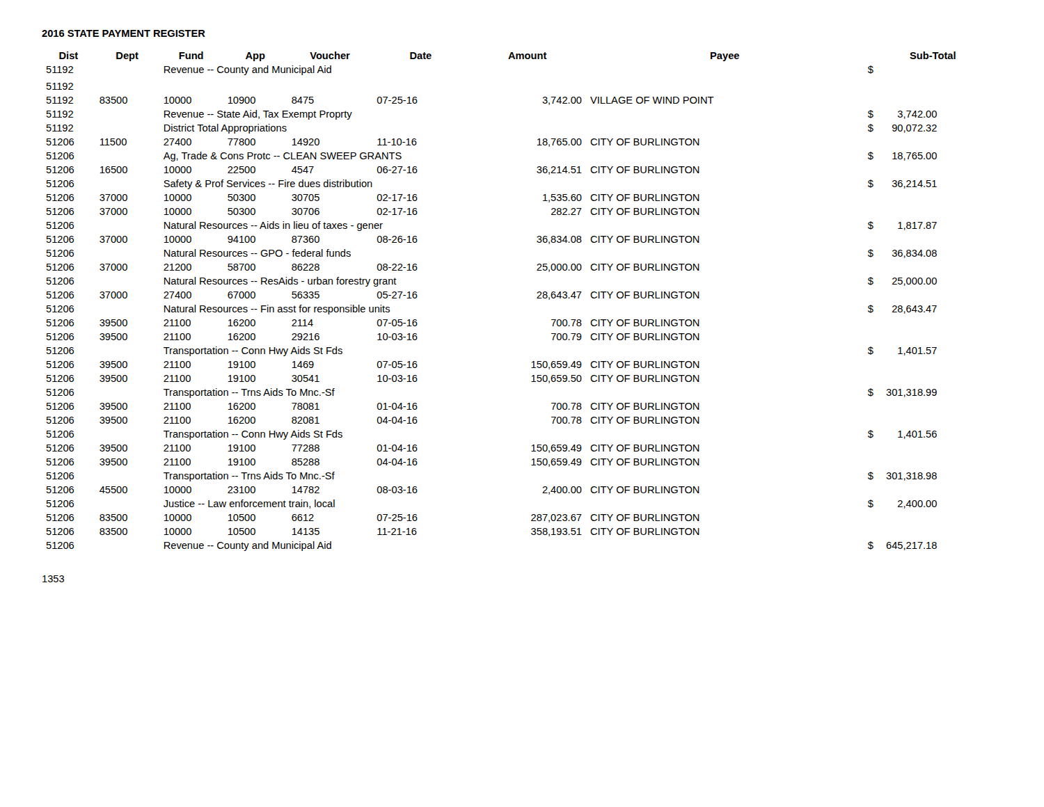2016 STATE PAYMENT REGISTER
| Dist | Dept | Fund | App | Voucher | Date | Amount | Payee | Sub-Total |
| --- | --- | --- | --- | --- | --- | --- | --- | --- |
| 51192 | | Revenue -- County and Municipal Aid | | | $ |
| 51192 | | | | | | | | |
| 51192 | 83500 | 10000 | 10900 | 8475 | 07-25-16 | 3,742.00 | VILLAGE OF WIND POINT | |
| 51192 | | Revenue -- State Aid, Tax Exempt Proprty | | | $ 3,742.00 |
| 51192 | | District Total Appropriations | | | $ 90,072.32 |
| 51206 | 11500 | 27400 | 77800 | 14920 | 11-10-16 | 18,765.00 | CITY OF BURLINGTON | |
| 51206 | | Ag, Trade & Cons Protc -- CLEAN SWEEP GRANTS | | | $ 18,765.00 |
| 51206 | 16500 | 10000 | 22500 | 4547 | 06-27-16 | 36,214.51 | CITY OF BURLINGTON | |
| 51206 | | Safety & Prof Services -- Fire dues distribution | | | $ 36,214.51 |
| 51206 | 37000 | 10000 | 50300 | 30705 | 02-17-16 | 1,535.60 | CITY OF BURLINGTON | |
| 51206 | 37000 | 10000 | 50300 | 30706 | 02-17-16 | 282.27 | CITY OF BURLINGTON | |
| 51206 | | Natural Resources -- Aids in lieu of taxes - gener | | | $ 1,817.87 |
| 51206 | 37000 | 10000 | 94100 | 87360 | 08-26-16 | 36,834.08 | CITY OF BURLINGTON | |
| 51206 | | Natural Resources -- GPO - federal funds | | | $ 36,834.08 |
| 51206 | 37000 | 21200 | 58700 | 86228 | 08-22-16 | 25,000.00 | CITY OF BURLINGTON | |
| 51206 | | Natural Resources -- ResAids - urban forestry grant | | | $ 25,000.00 |
| 51206 | 37000 | 27400 | 67000 | 56335 | 05-27-16 | 28,643.47 | CITY OF BURLINGTON | |
| 51206 | | Natural Resources -- Fin asst for responsible units | | | $ 28,643.47 |
| 51206 | 39500 | 21100 | 16200 | 2114 | 07-05-16 | 700.78 | CITY OF BURLINGTON | |
| 51206 | 39500 | 21100 | 16200 | 29216 | 10-03-16 | 700.79 | CITY OF BURLINGTON | |
| 51206 | | Transportation -- Conn Hwy Aids St Fds | | | $ 1,401.57 |
| 51206 | 39500 | 21100 | 19100 | 1469 | 07-05-16 | 150,659.49 | CITY OF BURLINGTON | |
| 51206 | 39500 | 21100 | 19100 | 30541 | 10-03-16 | 150,659.50 | CITY OF BURLINGTON | |
| 51206 | | Transportation -- Trns Aids To Mnc.-Sf | | | $ 301,318.99 |
| 51206 | 39500 | 21100 | 16200 | 78081 | 01-04-16 | 700.78 | CITY OF BURLINGTON | |
| 51206 | 39500 | 21100 | 16200 | 82081 | 04-04-16 | 700.78 | CITY OF BURLINGTON | |
| 51206 | | Transportation -- Conn Hwy Aids St Fds | | | $ 1,401.56 |
| 51206 | 39500 | 21100 | 19100 | 77288 | 01-04-16 | 150,659.49 | CITY OF BURLINGTON | |
| 51206 | 39500 | 21100 | 19100 | 85288 | 04-04-16 | 150,659.49 | CITY OF BURLINGTON | |
| 51206 | | Transportation -- Trns Aids To Mnc.-Sf | | | $ 301,318.98 |
| 51206 | 45500 | 10000 | 23100 | 14782 | 08-03-16 | 2,400.00 | CITY OF BURLINGTON | |
| 51206 | | Justice -- Law enforcement train, local | | | $ 2,400.00 |
| 51206 | 83500 | 10000 | 10500 | 6612 | 07-25-16 | 287,023.67 | CITY OF BURLINGTON | |
| 51206 | 83500 | 10000 | 10500 | 14135 | 11-21-16 | 358,193.51 | CITY OF BURLINGTON | |
| 51206 | | Revenue -- County and Municipal Aid | | | $ 645,217.18 |
1353